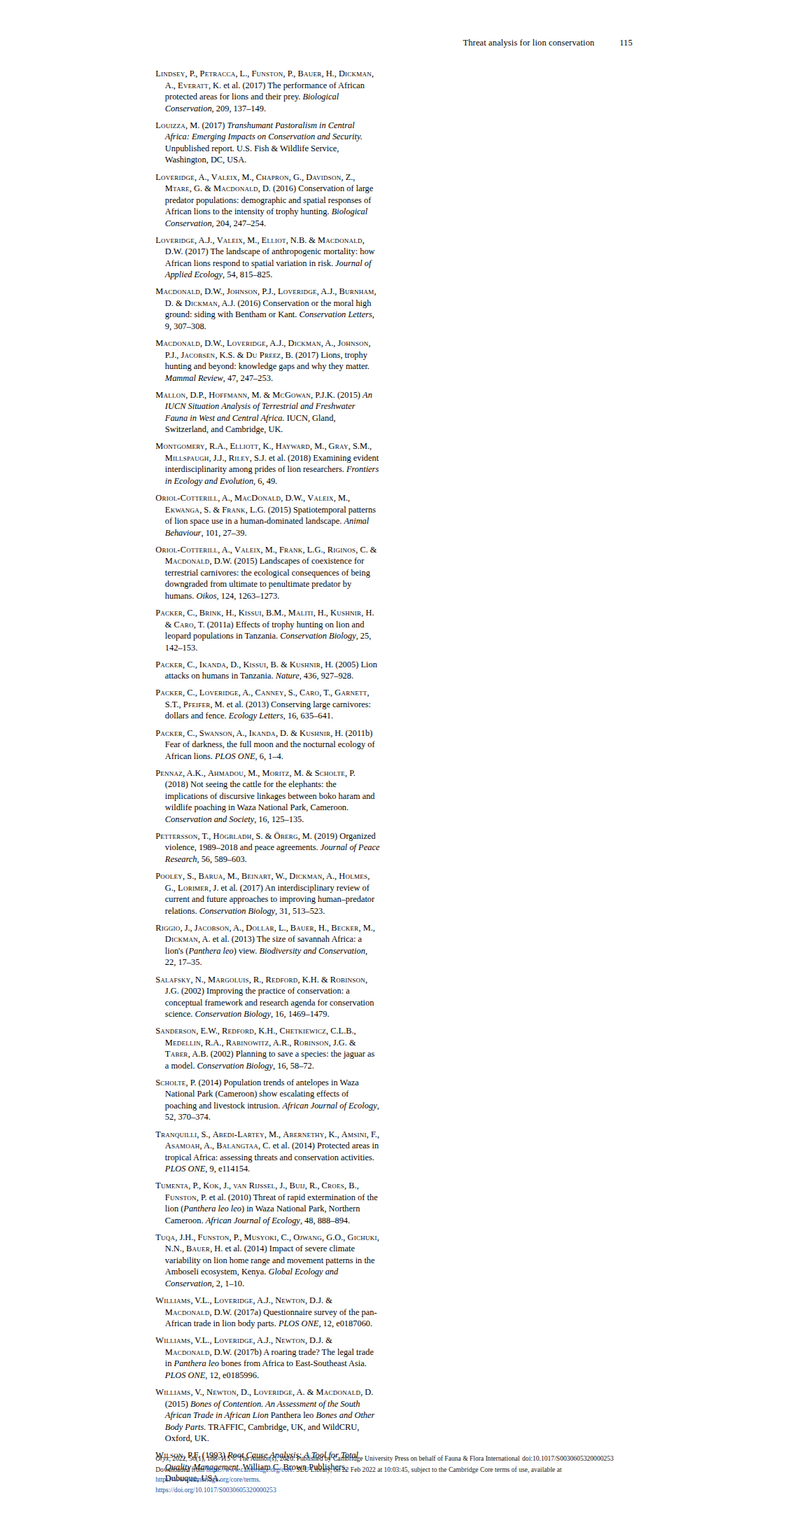Threat analysis for lion conservation 115
Lindsey, P., Petracca, L., Funston, P., Bauer, H., Dickman, A., Everatt, K. et al. (2017) The performance of African protected areas for lions and their prey. Biological Conservation, 209, 137–149.
Louizza, M. (2017) Transhumant Pastoralism in Central Africa: Emerging Impacts on Conservation and Security. Unpublished report. U.S. Fish & Wildlife Service, Washington, DC, USA.
Loveridge, A., Valeix, M., Chapron, G., Davidson, Z., Mtare, G. & Macdonald, D. (2016) Conservation of large predator populations: demographic and spatial responses of African lions to the intensity of trophy hunting. Biological Conservation, 204, 247–254.
Loveridge, A.J., Valeix, M., Elliot, N.B. & Macdonald, D.W. (2017) The landscape of anthropogenic mortality: how African lions respond to spatial variation in risk. Journal of Applied Ecology, 54, 815–825.
Macdonald, D.W., Johnson, P.J., Loveridge, A.J., Burnham, D. & Dickman, A.J. (2016) Conservation or the moral high ground: siding with Bentham or Kant. Conservation Letters, 9, 307–308.
Macdonald, D.W., Loveridge, A.J., Dickman, A., Johnson, P.J., Jacobsen, K.S. & Du Preez, B. (2017) Lions, trophy hunting and beyond: knowledge gaps and why they matter. Mammal Review, 47, 247–253.
Mallon, D.P., Hoffmann, M. & McGowan, P.J.K. (2015) An IUCN Situation Analysis of Terrestrial and Freshwater Fauna in West and Central Africa. IUCN, Gland, Switzerland, and Cambridge, UK.
Montgomery, R.A., Elliott, K., Hayward, M., Gray, S.M., Millspaugh, J.J., Riley, S.J. et al. (2018) Examining evident interdisciplinarity among prides of lion researchers. Frontiers in Ecology and Evolution, 6, 49.
Oriol-Cotterill, A., MacDonald, D.W., Valeix, M., Ekwanga, S. & Frank, L.G. (2015) Spatiotemporal patterns of lion space use in a human-dominated landscape. Animal Behaviour, 101, 27–39.
Oriol-Cotterill, A., Valeix, M., Frank, L.G., Riginos, C. & Macdonald, D.W. (2015) Landscapes of coexistence for terrestrial carnivores: the ecological consequences of being downgraded from ultimate to penultimate predator by humans. Oikos, 124, 1263–1273.
Packer, C., Brink, H., Kissui, B.M., Maliti, H., Kushnir, H. & Caro, T. (2011a) Effects of trophy hunting on lion and leopard populations in Tanzania. Conservation Biology, 25, 142–153.
Packer, C., Ikanda, D., Kissui, B. & Kushnir, H. (2005) Lion attacks on humans in Tanzania. Nature, 436, 927–928.
Packer, C., Loveridge, A., Canney, S., Caro, T., Garnett, S.T., Pfeifer, M. et al. (2013) Conserving large carnivores: dollars and fence. Ecology Letters, 16, 635–641.
Packer, C., Swanson, A., Ikanda, D. & Kushnir, H. (2011b) Fear of darkness, the full moon and the nocturnal ecology of African lions. PLOS ONE, 6, 1–4.
Pennaz, A.K., Ahmadou, M., Moritz, M. & Scholte, P. (2018) Not seeing the cattle for the elephants: the implications of discursive linkages between boko haram and wildlife poaching in Waza National Park, Cameroon. Conservation and Society, 16, 125–135.
Pettersson, T., Högbladh, S. & Öberg, M. (2019) Organized violence, 1989–2018 and peace agreements. Journal of Peace Research, 56, 589–603.
Pooley, S., Barua, M., Beinart, W., Dickman, A., Holmes, G., Lorimer, J. et al. (2017) An interdisciplinary review of current and future approaches to improving human–predator relations. Conservation Biology, 31, 513–523.
Riggio, J., Jacobson, A., Dollar, L., Bauer, H., Becker, M., Dickman, A. et al. (2013) The size of savannah Africa: a lion's (Panthera leo) view. Biodiversity and Conservation, 22, 17–35.
Salafsky, N., Margoluis, R., Redford, K.H. & Robinson, J.G. (2002) Improving the practice of conservation: a conceptual framework and research agenda for conservation science. Conservation Biology, 16, 1469–1479.
Sanderson, E.W., Redford, K.H., Chetkiewicz, C.L.B., Medellin, R.A., Rabinowitz, A.R., Robinson, J.G. & Taber, A.B. (2002) Planning to save a species: the jaguar as a model. Conservation Biology, 16, 58–72.
Scholte, P. (2014) Population trends of antelopes in Waza National Park (Cameroon) show escalating effects of poaching and livestock intrusion. African Journal of Ecology, 52, 370–374.
Tranquilli, S., Abedi-Lartey, M., Abernethy, K., Amsini, F., Asamoah, A., Balangtaa, C. et al. (2014) Protected areas in tropical Africa: assessing threats and conservation activities. PLOS ONE, 9, e114154.
Tumenta, P., Kok, J., van Rijssel, J., Buij, R., Croes, B., Funston, P. et al. (2010) Threat of rapid extermination of the lion (Panthera leo leo) in Waza National Park, Northern Cameroon. African Journal of Ecology, 48, 888–894.
Tuqa, J.H., Funston, P., Musyoki, C., Ojwang, G.O., Gichuki, N.N., Bauer, H. et al. (2014) Impact of severe climate variability on lion home range and movement patterns in the Amboseli ecosystem, Kenya. Global Ecology and Conservation, 2, 1–10.
Williams, V.L., Loveridge, A.J., Newton, D.J. & Macdonald, D.W. (2017a) Questionnaire survey of the pan-African trade in lion body parts. PLOS ONE, 12, e0187060.
Williams, V.L., Loveridge, A.J., Newton, D.J. & Macdonald, D.W. (2017b) A roaring trade? The legal trade in Panthera leo bones from Africa to East-Southeast Asia. PLOS ONE, 12, e0185996.
Williams, V., Newton, D., Loveridge, A. & Macdonald, D. (2015) Bones of Contention. An Assessment of the South African Trade in African Lion Panthera leo Bones and Other Body Parts. TRAFFIC, Cambridge, UK, and WildCRU, Oxford, UK.
Wilson, P.F. (1993) Root Cause Analysis: A Tool for Total Quality Management. William C. Brown Publishers, Dubuque, USA.
Oryx, 2022, 56(1), 108–115 © The Author(s), 2020. Published by Cambridge University Press on behalf of Fauna & Flora International doi:10.1017/S0030605320000253
Downloaded from https://www.cambridge.org/core. SLU Library, on 22 Feb 2022 at 10:03:45, subject to the Cambridge Core terms of use, available at https://www.cambridge.org/core/terms.
https://doi.org/10.1017/S0030605320000253